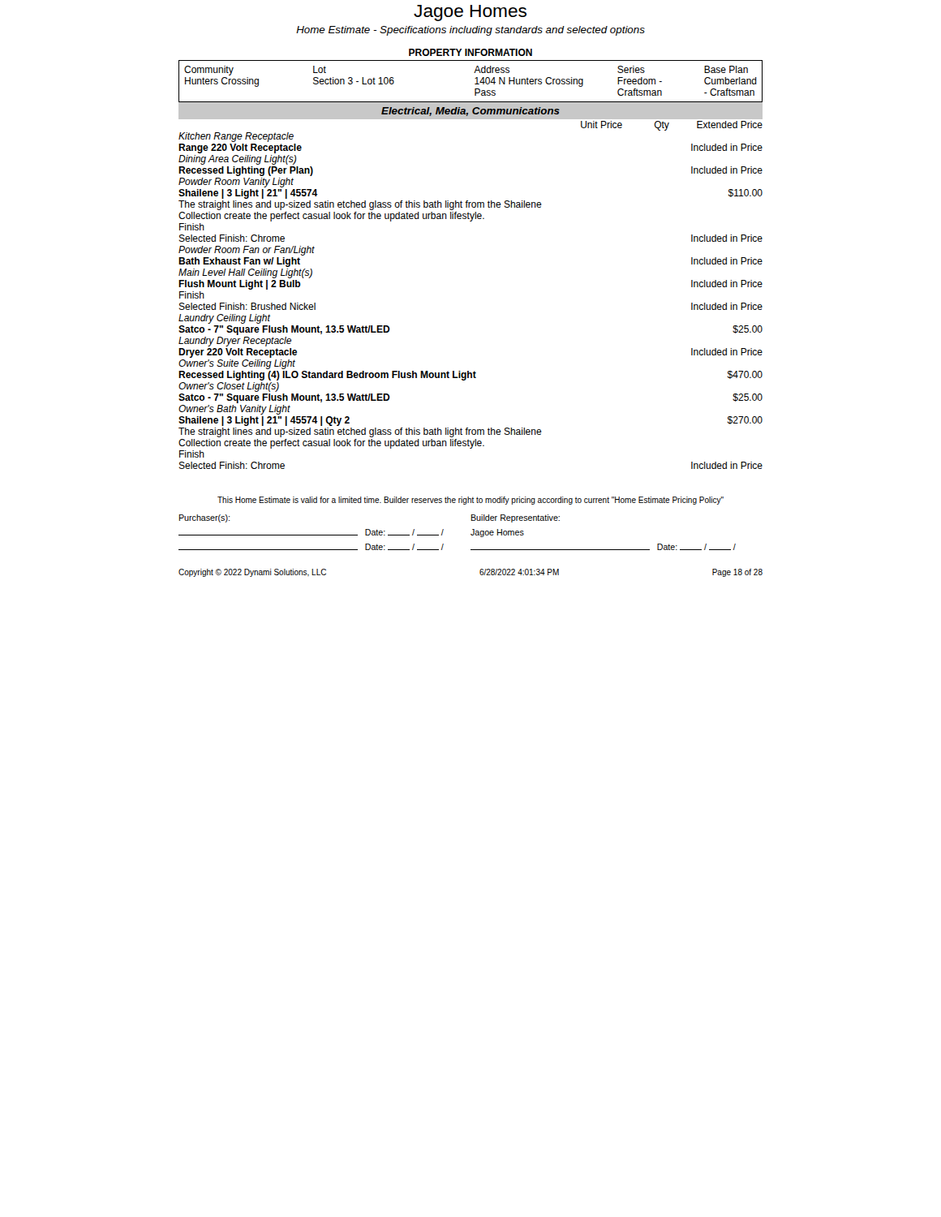Jagoe Homes
Home Estimate - Specifications including standards and selected options
PROPERTY INFORMATION
| Community Hunters Crossing | Lot Section 3 - Lot 106 | Address 1404 N Hunters Crossing Pass | Series Freedom - Craftsman | Base Plan Cumberland - Craftsman |
Electrical, Media, Communications
| | Unit Price | Qty | Extended Price |
| Kitchen Range Receptacle | | | |
| Range 220 Volt Receptacle | | | Included in Price |
| Dining Area Ceiling Light(s) | | | |
| Recessed Lighting (Per Plan) | | | Included in Price |
| Powder Room Vanity Light | | | |
| Shailene / 3 Light / 21" / 45574 | | | $110.00 |
| The straight lines and up-sized satin etched glass of this bath light from the Shailene Collection create the perfect casual look for the updated urban lifestyle. | | | |
| Finish | | | |
| Selected Finish: Chrome | | | Included in Price |
| Powder Room Fan or Fan/Light | | | |
| Bath Exhaust Fan w/ Light | | | Included in Price |
| Main Level Hall Ceiling Light(s) | | | |
| Flush Mount Light / 2 Bulb | | | Included in Price |
| Finish | | | |
| Selected Finish: Brushed Nickel | | | Included in Price |
| Laundry Ceiling Light | | | |
| Satco - 7" Square Flush Mount, 13.5 Watt/LED | | | $25.00 |
| Laundry Dryer Receptacle | | | |
| Dryer 220 Volt Receptacle | | | Included in Price |
| Owner's Suite Ceiling Light | | | |
| Recessed Lighting (4) ILO Standard Bedroom Flush Mount Light | | | $470.00 |
| Owner's Closet Light(s) | | | |
| Satco - 7" Square Flush Mount, 13.5 Watt/LED | | | $25.00 |
| Owner's Bath Vanity Light | | | |
| Shailene / 3 Light / 21" / 45574 / Qty 2 | | | $270.00 |
| The straight lines and up-sized satin etched glass of this bath light from the Shailene Collection create the perfect casual look for the updated urban lifestyle. | | | |
| Finish | | | |
| Selected Finish: Chrome | | | Included in Price |
This Home Estimate is valid for a limited time. Builder reserves the right to modify pricing according to current "Home Estimate Pricing Policy"
| Purchaser(s): | Builder Representative: |
| Date: / / | Jagoe Homes |
| Date: / / | Date: / / |
Copyright © 2022 Dynami Solutions, LLC 6/28/2022 4:01:34 PM Page 18 of 28